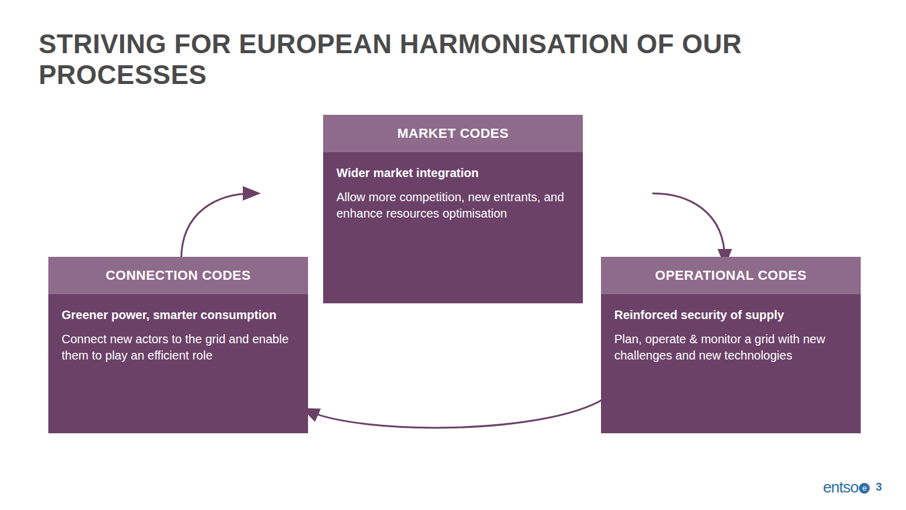STRIVING FOR EUROPEAN HARMONISATION OF OUR PROCESSES
MARKET CODES
Wider market integration
Allow more competition, new entrants, and enhance resources optimisation
CONNECTION CODES
Greener power, smarter consumption
Connect new actors to the grid and enable them to play an efficient role
OPERATIONAL CODES
Reinforced security of supply
Plan, operate & monitor a grid with new challenges and new technologies
entsoe 3